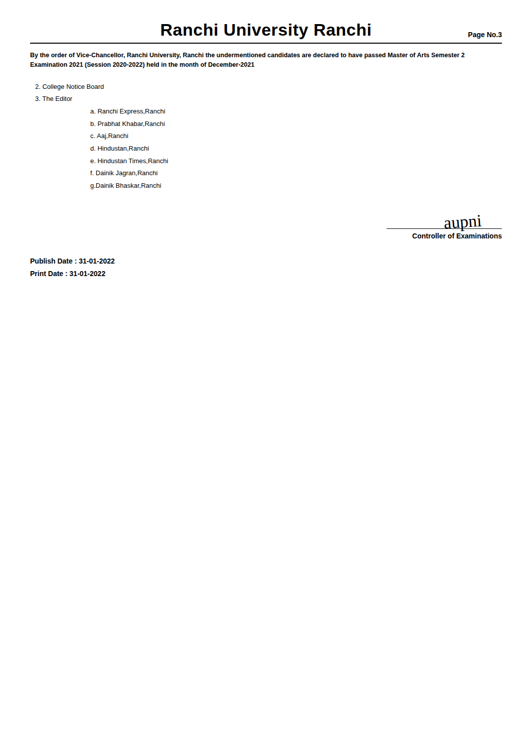Ranchi University Ranchi
Page No.3
By the order of Vice-Chancellor, Ranchi University, Ranchi the undermentioned candidates are declared to have passed Master of Arts Semester 2 Examination 2021 (Session 2020-2022) held in the month of December-2021
2. College Notice Board
3. The Editor
a. Ranchi Express,Ranchi
b. Prabhat Khabar,Ranchi
c. Aaj,Ranchi
d. Hindustan,Ranchi
e. Hindustan Times,Ranchi
f. Dainik Jagran,Ranchi
g.Dainik Bhaskar,Ranchi
aupni
Controller of Examinations
Publish Date : 31-01-2022
Print Date : 31-01-2022